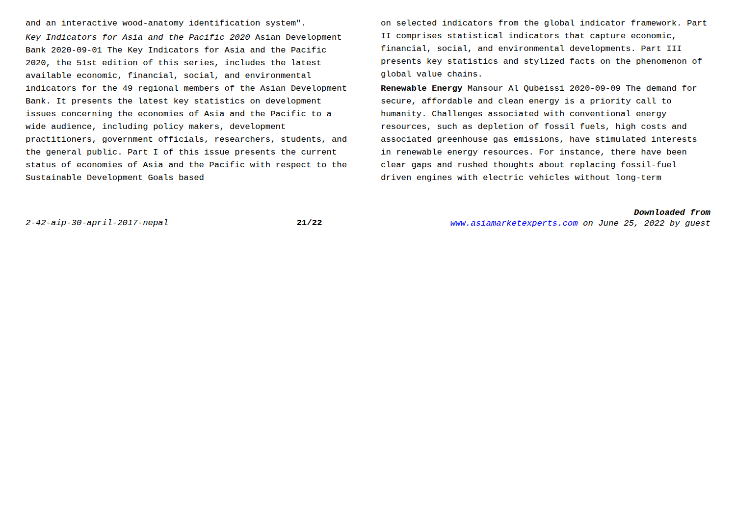and an interactive wood-anatomy identification system".
Key Indicators for Asia and the Pacific 2020 Asian Development Bank 2020-09-01 The Key Indicators for Asia and the Pacific 2020, the 51st edition of this series, includes the latest available economic, financial, social, and environmental indicators for the 49 regional members of the Asian Development Bank. It presents the latest key statistics on development issues concerning the economies of Asia and the Pacific to a wide audience, including policy makers, development practitioners, government officials, researchers, students, and the general public. Part I of this issue presents the current status of economies of Asia and the Pacific with respect to the Sustainable Development Goals based
on selected indicators from the global indicator framework. Part II comprises statistical indicators that capture economic, financial, social, and environmental developments. Part III presents key statistics and stylized facts on the phenomenon of global value chains.
Renewable Energy Mansour Al Qubeissi 2020-09-09 The demand for secure, affordable and clean energy is a priority call to humanity. Challenges associated with conventional energy resources, such as depletion of fossil fuels, high costs and associated greenhouse gas emissions, have stimulated interests in renewable energy resources. For instance, there have been clear gaps and rushed thoughts about replacing fossil-fuel driven engines with electric vehicles without long-term
2-42-aip-30-april-2017-nepal
21/22
Downloaded from
www.asiamarketexperts.com on June 25, 2022 by guest